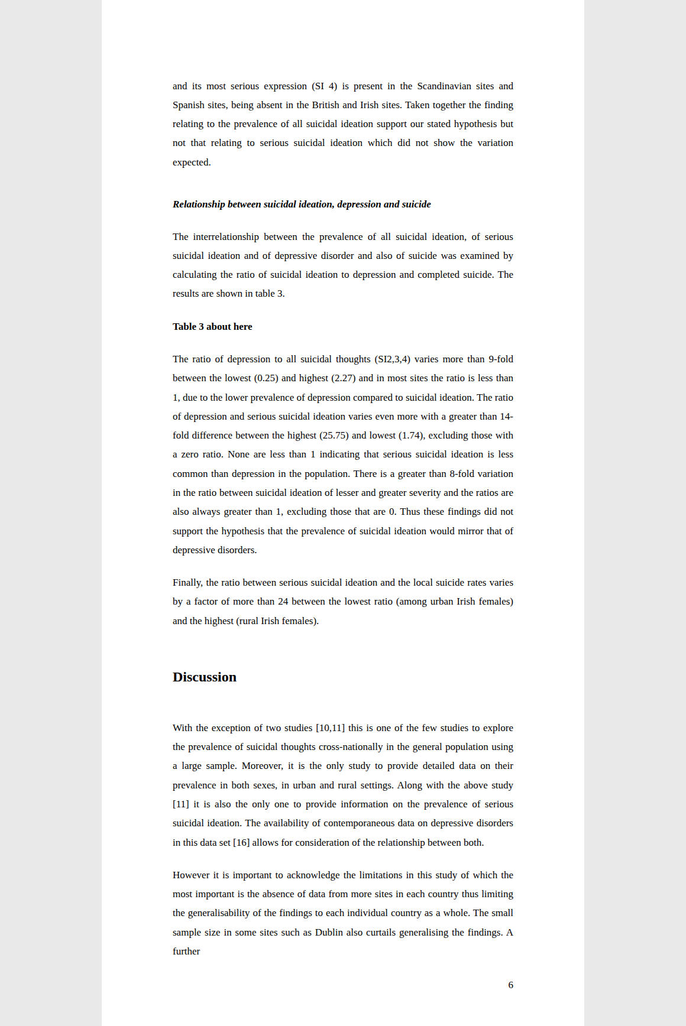and its most serious expression (SI 4) is present in the Scandinavian sites and Spanish sites, being absent in the British and Irish sites. Taken together the finding relating to the prevalence of all suicidal ideation support our stated hypothesis but not that relating to serious suicidal ideation which did not show the variation expected.
Relationship between suicidal ideation, depression and suicide
The interrelationship between the prevalence of all suicidal ideation, of serious suicidal ideation and of depressive disorder and also of suicide was examined by calculating the ratio of suicidal ideation to depression and completed suicide. The results are shown in table 3.
Table 3 about here
The ratio of depression to all suicidal thoughts (SI2,3,4) varies more than 9-fold between the lowest (0.25) and highest (2.27) and in most sites the ratio is less than 1, due to the lower prevalence of depression compared to suicidal ideation. The ratio of depression and serious suicidal ideation varies even more with a greater than 14-fold difference between the highest (25.75) and lowest (1.74), excluding those with a zero ratio. None are less than 1 indicating that serious suicidal ideation is less common than depression in the population. There is a greater than 8-fold variation in the ratio between suicidal ideation of lesser and greater severity and the ratios are also always greater than 1, excluding those that are 0. Thus these findings did not support the hypothesis that the prevalence of suicidal ideation would mirror that of depressive disorders.
Finally, the ratio between serious suicidal ideation and the local suicide rates varies by a factor of more than 24 between the lowest ratio (among urban Irish females) and the highest (rural Irish females).
Discussion
With the exception of two studies [10,11] this is one of the few studies to explore the prevalence of suicidal thoughts cross-nationally in the general population using a large sample. Moreover, it is the only study to provide detailed data on their prevalence in both sexes, in urban and rural settings. Along with the above study [11] it is also the only one to provide information on the prevalence of serious suicidal ideation. The availability of contemporaneous data on depressive disorders in this data set [16] allows for consideration of the relationship between both.
However it is important to acknowledge the limitations in this study of which the most important is the absence of data from more sites in each country thus limiting the generalisability of the findings to each individual country as a whole. The small sample size in some sites such as Dublin also curtails generalising the findings. A further
6